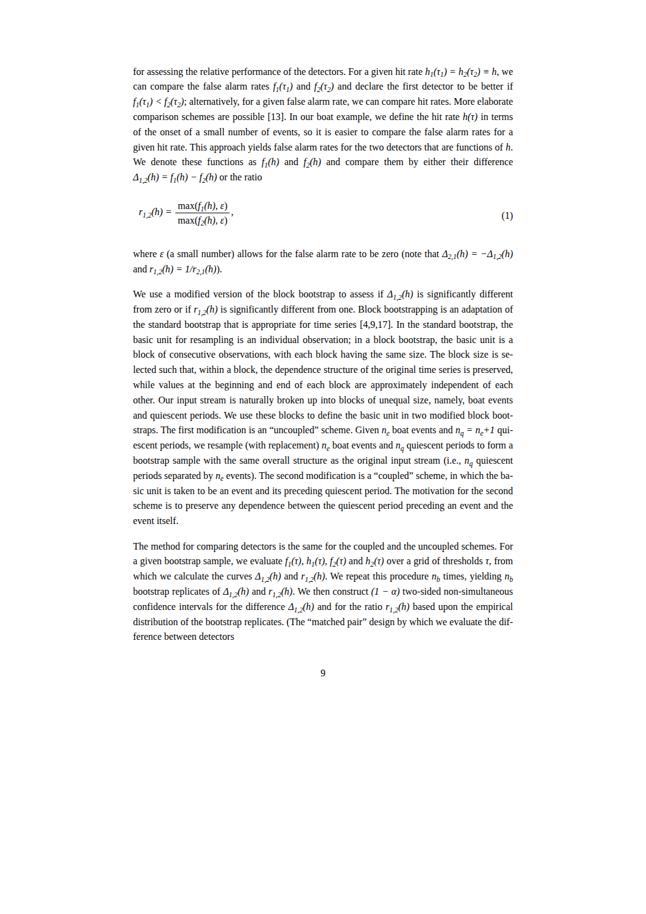for assessing the relative performance of the detectors. For a given hit rate h1(τ1) = h2(τ2) ≡ h, we can compare the false alarm rates f1(τ1) and f2(τ2) and declare the first detector to be better if f1(τ1) < f2(τ2); alternatively, for a given false alarm rate, we can compare hit rates. More elaborate comparison schemes are possible [13]. In our boat example, we define the hit rate h(τ) in terms of the onset of a small number of events, so it is easier to compare the false alarm rates for a given hit rate. This approach yields false alarm rates for the two detectors that are functions of h. We denote these functions as f1(h) and f2(h) and compare them by either their difference Δ1,2(h) = f1(h) − f2(h) or the ratio
r1,2(h) = max(f1(h), ε) max(f2(h), ε) ,
(1)
where ε (a small number) allows for the false alarm rate to be zero (note that Δ2,1(h) = −Δ1,2(h) and r1,2(h) = 1/r2,1(h)).
We use a modified version of the block bootstrap to assess if Δ1,2(h) is significantly different from zero or if r1,2(h) is significantly different from one. Block bootstrapping is an adaptation of the standard bootstrap that is appropriate for time series [4,9,17]. In the standard bootstrap, the basic unit for resampling is an individual observation; in a block bootstrap, the basic unit is a block of consecutive observations, with each block having the same size. The block size is selected such that, within a block, the dependence structure of the original time series is preserved, while values at the beginning and end of each block are approximately independent of each other. Our input stream is naturally broken up into blocks of unequal size, namely, boat events and quiescent periods. We use these blocks to define the basic unit in two modified block bootstraps. The first modification is an “uncoupled” scheme. Given ne boat events and nq = ne+1 quiescent periods, we resample (with replacement) ne boat events and nq quiescent periods to form a bootstrap sample with the same overall structure as the original input stream (i.e., nq quiescent periods separated by ne events). The second modification is a “coupled” scheme, in which the basic unit is taken to be an event and its preceding quiescent period. The motivation for the second scheme is to preserve any dependence between the quiescent period preceding an event and the event itself.
The method for comparing detectors is the same for the coupled and the uncoupled schemes. For a given bootstrap sample, we evaluate f1(τ), h1(τ), f2(τ) and h2(τ) over a grid of thresholds τ, from which we calculate the curves Δ1,2(h) and r1,2(h). We repeat this procedure nb times, yielding nb bootstrap replicates of Δ1,2(h) and r1,2(h). We then construct (1 − α) two-sided non-simultaneous confidence intervals for the difference Δ1,2(h) and for the ratio r1,2(h) based upon the empirical distribution of the bootstrap replicates. (The “matched pair” design by which we evaluate the difference between detectors
9